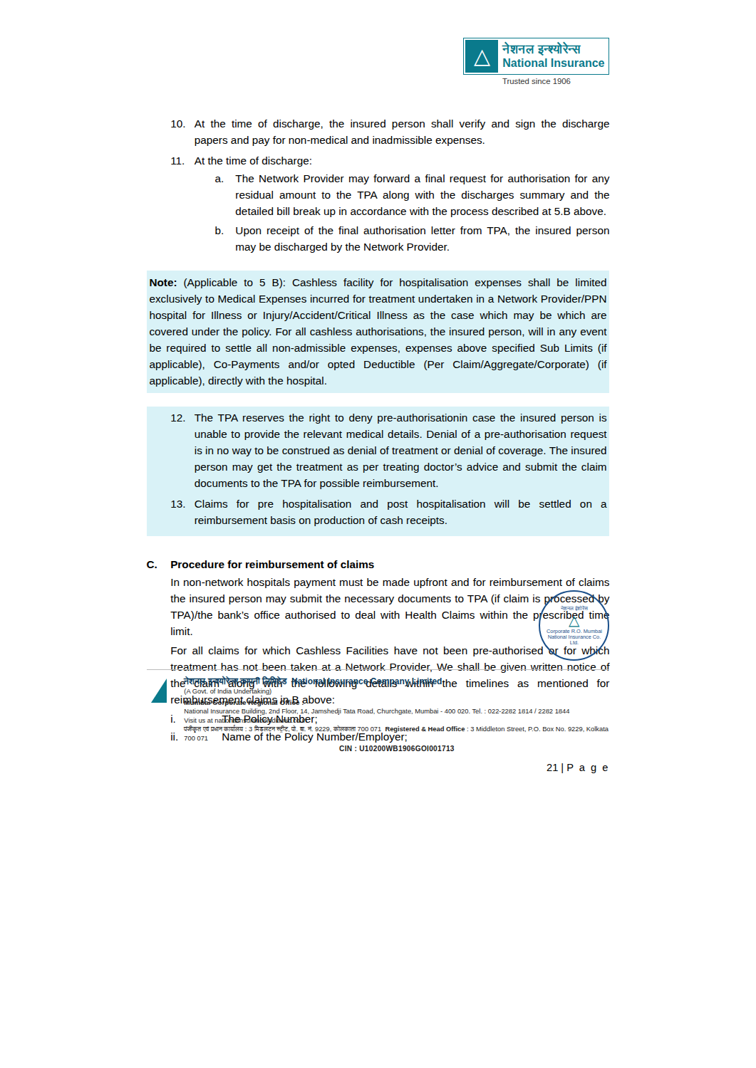△
नेशनल इन्श्योरेन्स National Insurance
Trusted since 1906
At the time of discharge, the insured person shall verify and sign the discharge papers and pay for non-medical and inadmissible expenses.
At the time of discharge:
The Network Provider may forward a final request for authorisation for any residual amount to the TPA along with the discharges summary and the detailed bill break up in accordance with the process described at 5.B above.
Upon receipt of the final authorisation letter from TPA, the insured person may be discharged by the Network Provider.
Note: (Applicable to 5 B): Cashless facility for hospitalisation expenses shall be limited exclusively to Medical Expenses incurred for treatment undertaken in a Network Provider/PPN hospital for Illness or Injury/Accident/Critical Illness as the case which may be which are covered under the policy. For all cashless authorisations, the insured person, will in any event be required to settle all non-admissible expenses, expenses above specified Sub Limits (if applicable), Co-Payments and/or opted Deductible (Per Claim/Aggregate/Corporate) (if applicable), directly with the hospital.
The TPA reserves the right to deny pre-authorisationin case the insured person is unable to provide the relevant medical details. Denial of a pre-authorisation request is in no way to be construed as denial of treatment or denial of coverage. The insured person may get the treatment as per treating doctor’s advice and submit the claim documents to the TPA for possible reimbursement.
Claims for pre hospitalisation and post hospitalisation will be settled on a reimbursement basis on production of cash receipts.
C.
Procedure for reimbursement of claims
In non-network hospitals payment must be made upfront and for reimbursement of claims the insured person may submit the necessary documents to TPA (if claim is processed by TPA)/the bank’s office authorised to deal with Health Claims within the prescribed time limit.
For all claims for which Cashless Facilities have not been pre-authorised or for which treatment has not been taken at a Network Provider, We shall be given written notice of the claim along with the following details within the timelines as mentioned for reimbursement claims in B above:
The Policy Number;
Name of the Policy Number/Employer;
नेशनल इंशोरेंस △ Corporate R.O. Mumbai
National Insurance Co. Ltd.
नेशनल इन्श्योरेन्स कम्पनी लिमिटेड National Insurance Company Limited
(A Govt. of India Undertaking)
Mumbai Corporate Regional Office :
National Insurance Building, 2nd Floor, 14, Jamshedji Tata Road, Churchgate, Mumbai - 400 020. Tel. : 022-2282 1814 / 2282 1844
Visit us at nationalinsuranceindia.nic.co.in
पंजीकृत एवं प्रधान कार्यालय : 3 मिडलटन स्ट्रीट, पो. बा. नं. 9229, कोलकाता 700 071 Registered & Head Office : 3 Middleton Street, P.O. Box No. 9229, Kolkata 700 071
CIN : U10200WB1906GOI001713
21 | P a g e